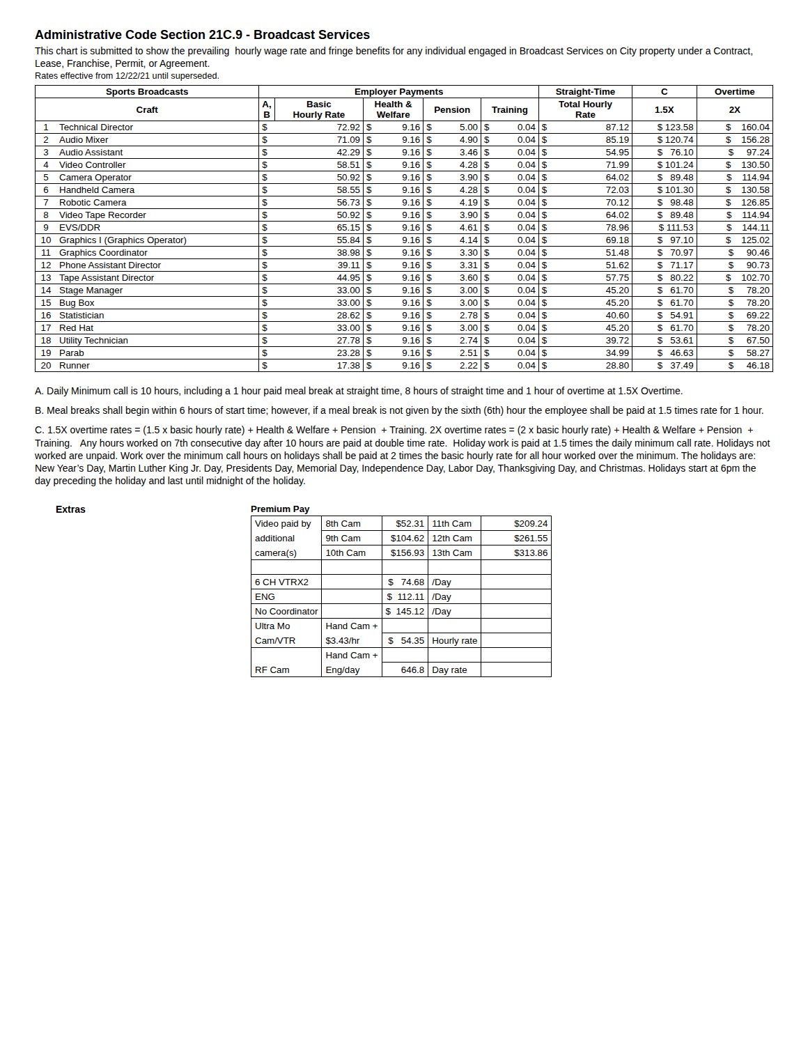Administrative Code Section 21C.9 - Broadcast Services
This chart is submitted to show the prevailing hourly wage rate and fringe benefits for any individual engaged in Broadcast Services on City property under a Contract, Lease, Franchise, Permit, or Agreement.
Rates effective from 12/22/21 until superseded.
| Sports Broadcasts | Employer Payments | Straight-Time | C | Overtime |
| --- | --- | --- | --- | --- |
| Craft | A, B | Basic Hourly Rate | Health & Welfare | Pension | Training | Total Hourly Rate | 1.5X | 2X |
| 1 | Technical Director | $ | 72.92 | $ | 9.16 | $ | 5.00 | $ | 0.04 | $ | 87.12 | $ 123.58 | $ 160.04 |
| 2 | Audio Mixer | $ | 71.09 | $ | 9.16 | $ | 4.90 | $ | 0.04 | $ | 85.19 | $ 120.74 | $ 156.28 |
| 3 | Audio Assistant | $ | 42.29 | $ | 9.16 | $ | 3.46 | $ | 0.04 | $ | 54.95 | $ 76.10 | $ 97.24 |
| 4 | Video Controller | $ | 58.51 | $ | 9.16 | $ | 4.28 | $ | 0.04 | $ | 71.99 | $ 101.24 | $ 130.50 |
| 5 | Camera Operator | $ | 50.92 | $ | 9.16 | $ | 3.90 | $ | 0.04 | $ | 64.02 | $ 89.48 | $ 114.94 |
| 6 | Handheld Camera | $ | 58.55 | $ | 9.16 | $ | 4.28 | $ | 0.04 | $ | 72.03 | $ 101.30 | $ 130.58 |
| 7 | Robotic Camera | $ | 56.73 | $ | 9.16 | $ | 4.19 | $ | 0.04 | $ | 70.12 | $ 98.48 | $ 126.85 |
| 8 | Video Tape Recorder | $ | 50.92 | $ | 9.16 | $ | 3.90 | $ | 0.04 | $ | 64.02 | $ 89.48 | $ 114.94 |
| 9 | EVS/DDR | $ | 65.15 | $ | 9.16 | $ | 4.61 | $ | 0.04 | $ | 78.96 | $ 111.53 | $ 144.11 |
| 10 | Graphics I (Graphics Operator) | $ | 55.84 | $ | 9.16 | $ | 4.14 | $ | 0.04 | $ | 69.18 | $ 97.10 | $ 125.02 |
| 11 | Graphics Coordinator | $ | 38.98 | $ | 9.16 | $ | 3.30 | $ | 0.04 | $ | 51.48 | $ 70.97 | $ 90.46 |
| 12 | Phone Assistant Director | $ | 39.11 | $ | 9.16 | $ | 3.31 | $ | 0.04 | $ | 51.62 | $ 71.17 | $ 90.73 |
| 13 | Tape Assistant Director | $ | 44.95 | $ | 9.16 | $ | 3.60 | $ | 0.04 | $ | 57.75 | $ 80.22 | $ 102.70 |
| 14 | Stage Manager | $ | 33.00 | $ | 9.16 | $ | 3.00 | $ | 0.04 | $ | 45.20 | $ 61.70 | $ 78.20 |
| 15 | Bug Box | $ | 33.00 | $ | 9.16 | $ | 3.00 | $ | 0.04 | $ | 45.20 | $ 61.70 | $ 78.20 |
| 16 | Statistician | $ | 28.62 | $ | 9.16 | $ | 2.78 | $ | 0.04 | $ | 40.60 | $ 54.91 | $ 69.22 |
| 17 | Red Hat | $ | 33.00 | $ | 9.16 | $ | 3.00 | $ | 0.04 | $ | 45.20 | $ 61.70 | $ 78.20 |
| 18 | Utility Technician | $ | 27.78 | $ | 9.16 | $ | 2.74 | $ | 0.04 | $ | 39.72 | $ 53.61 | $ 67.50 |
| 19 | Parab | $ | 23.28 | $ | 9.16 | $ | 2.51 | $ | 0.04 | $ | 34.99 | $ 46.63 | $ 58.27 |
| 20 | Runner | $ | 17.38 | $ | 9.16 | $ | 2.22 | $ | 0.04 | $ | 28.80 | $ 37.49 | $ 46.18 |
A. Daily Minimum call is 10 hours, including a 1 hour paid meal break at straight time, 8 hours of straight time and 1 hour of overtime at 1.5X Overtime.
B. Meal breaks shall begin within 6 hours of start time; however, if a meal break is not given by the sixth (6th) hour the employee shall be paid at 1.5 times rate for 1 hour.
C. 1.5X overtime rates = (1.5 x basic hourly rate) + Health & Welfare + Pension + Training. 2X overtime rates = (2 x basic hourly rate) + Health & Welfare + Pension + Training. Any hours worked on 7th consecutive day after 10 hours are paid at double time rate. Holiday work is paid at 1.5 times the daily minimum call rate. Holidays not worked are unpaid. Work over the minimum call hours on holidays shall be paid at 2 times the basic hourly rate for all hour worked over the minimum. The holidays are: New Year’s Day, Martin Luther King Jr. Day, Presidents Day, Memorial Day, Independence Day, Labor Day, Thanksgiving Day, and Christmas. Holidays start at 6pm the day preceding the holiday and last until midnight of the holiday.
Extras
Premium Pay
| Video paid by | 8th Cam | $52.31 | 11th Cam | $209.24 |
| additional | 9th Cam | $104.62 | 12th Cam | $261.55 |
| camera(s) | 10th Cam | $156.93 | 13th Cam | $313.86 |
| 6 CH VTRX2 | | $ 74.68 | /Day | |
| ENG | | $ 112.11 | /Day | |
| No Coordinator | | $ 145.12 | /Day | |
| Ultra Mo | Hand Cam + | | | |
| Cam/VTR | $3.43/hr | $ 54.35 | Hourly rate | |
| | Hand Cam + | | | |
| RF Cam | Eng/day | 646.8 | Day rate | |